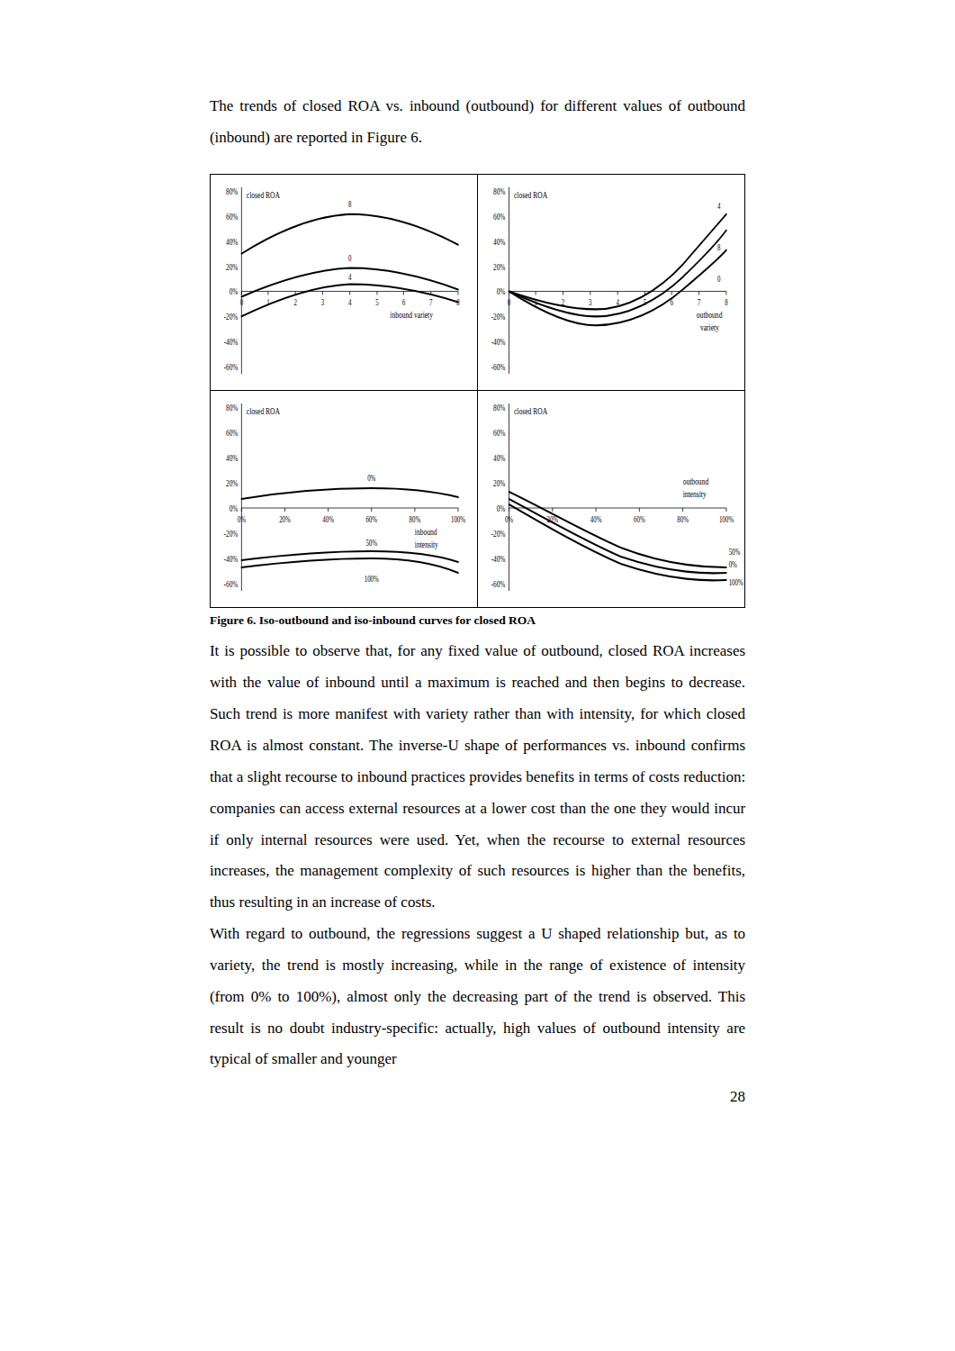The trends of closed ROA vs. inbound (outbound) for different values of outbound (inbound) are reported in Figure 6.
80% 60% 40% 20% 0% -20% -40% -60% 0 1 2 3 4 5 6 7 8 closed ROA inbound variety 8 0 4
80% 60% 40% 20% 0% -20% -40% -60% 0 1 2 3 4 5 6 7 8 closed ROA outbound variety 4 8 0
80% 60% 40% 20% 0% -20% -40% -60% 0% 20% 40% 60% 80% 100% closed ROA inbound intensity 0% 50% 100%
80% 60% 40% 20% 0% -20% -40% -60% 0% 20% 40% 60% 80% 100% closed ROA outbound intensity 50% 0% 100%
Figure 6. Iso-outbound and iso-inbound curves for closed ROA
It is possible to observe that, for any fixed value of outbound, closed ROA increases with the value of inbound until a maximum is reached and then begins to decrease. Such trend is more manifest with variety rather than with intensity, for which closed ROA is almost constant. The inverse-U shape of performances vs. inbound confirms that a slight recourse to inbound practices provides benefits in terms of costs reduction: companies can access external resources at a lower cost than the one they would incur if only internal resources were used. Yet, when the recourse to external resources increases, the management complexity of such resources is higher than the benefits, thus resulting in an increase of costs.
With regard to outbound, the regressions suggest a U shaped relationship but, as to variety, the trend is mostly increasing, while in the range of existence of intensity (from 0% to 100%), almost only the decreasing part of the trend is observed. This result is no doubt industry-specific: actually, high values of outbound intensity are typical of smaller and younger
28